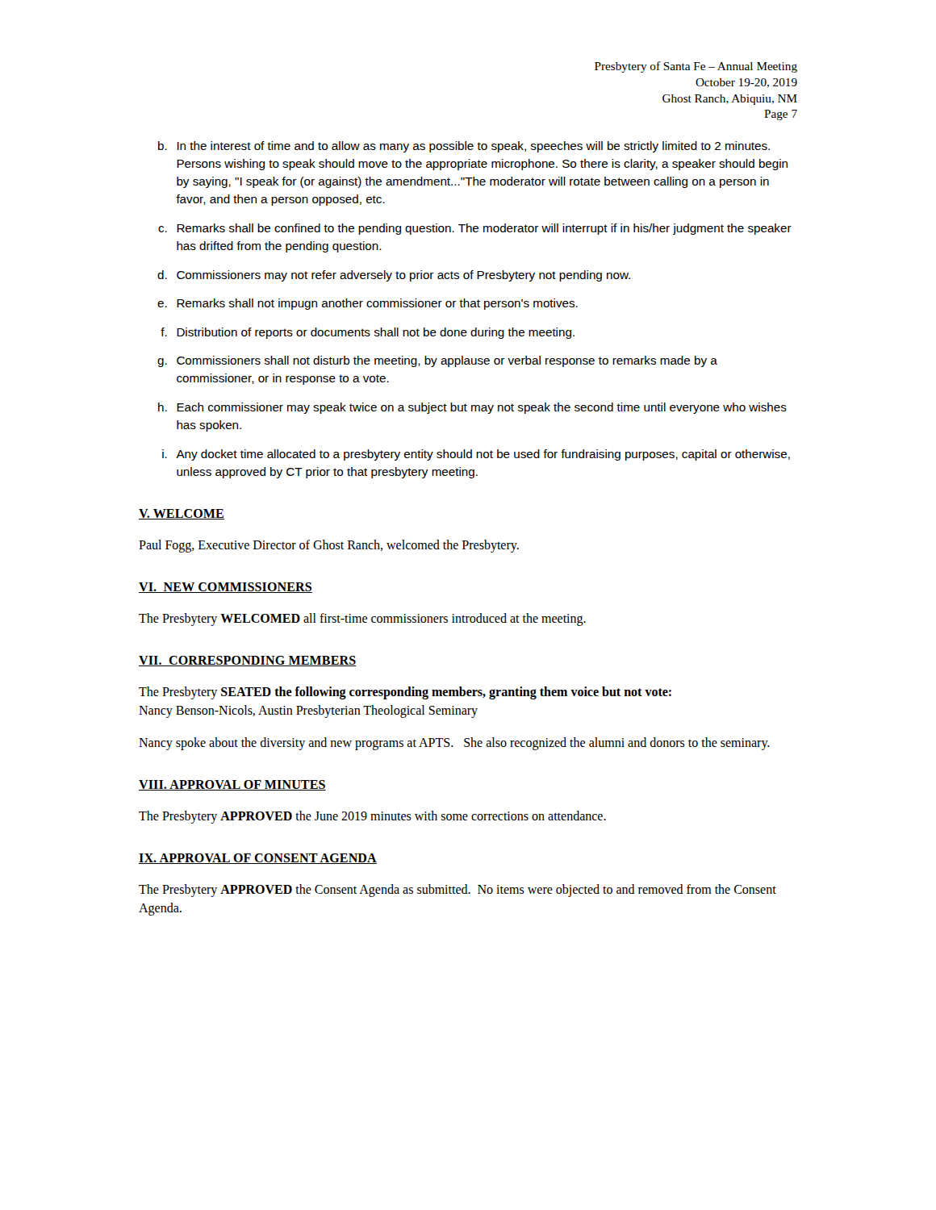Presbytery of Santa Fe – Annual Meeting
October 19-20, 2019
Ghost Ranch, Abiquiu, NM
Page 7
In the interest of time and to allow as many as possible to speak, speeches will be strictly limited to 2 minutes. Persons wishing to speak should move to the appropriate microphone. So there is clarity, a speaker should begin by saying, "I speak for (or against) the amendment..."The moderator will rotate between calling on a person in favor, and then a person opposed, etc.
Remarks shall be confined to the pending question. The moderator will interrupt if in his/her judgment the speaker has drifted from the pending question.
Commissioners may not refer adversely to prior acts of Presbytery not pending now.
Remarks shall not impugn another commissioner or that person's motives.
Distribution of reports or documents shall not be done during the meeting.
Commissioners shall not disturb the meeting, by applause or verbal response to remarks made by a commissioner, or in response to a vote.
Each commissioner may speak twice on a subject but may not speak the second time until everyone who wishes has spoken.
Any docket time allocated to a presbytery entity should not be used for fundraising purposes, capital or otherwise, unless approved by CT prior to that presbytery meeting.
V. WELCOME
Paul Fogg, Executive Director of Ghost Ranch, welcomed the Presbytery.
VI. NEW COMMISSIONERS
The Presbytery WELCOMED all first-time commissioners introduced at the meeting.
VII. CORRESPONDING MEMBERS
The Presbytery SEATED the following corresponding members, granting them voice but not vote:
Nancy Benson-Nicols, Austin Presbyterian Theological Seminary
Nancy spoke about the diversity and new programs at APTS. She also recognized the alumni and donors to the seminary.
VIII. APPROVAL OF MINUTES
The Presbytery APPROVED the June 2019 minutes with some corrections on attendance.
IX. APPROVAL OF CONSENT AGENDA
The Presbytery APPROVED the Consent Agenda as submitted. No items were objected to and removed from the Consent Agenda.